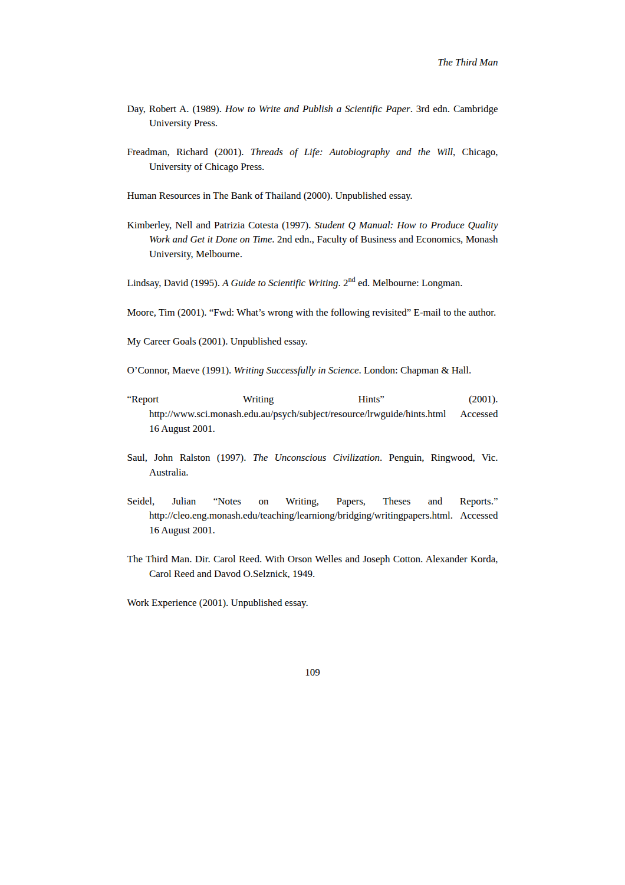The Third Man
Day, Robert A. (1989). How to Write and Publish a Scientific Paper. 3rd edn. Cambridge University Press.
Freadman, Richard (2001). Threads of Life: Autobiography and the Will, Chicago, University of Chicago Press.
Human Resources in The Bank of Thailand (2000). Unpublished essay.
Kimberley, Nell and Patrizia Cotesta (1997). Student Q Manual: How to Produce Quality Work and Get it Done on Time. 2nd edn., Faculty of Business and Economics, Monash University, Melbourne.
Lindsay, David (1995). A Guide to Scientific Writing. 2nd ed. Melbourne: Longman.
Moore, Tim (2001). “Fwd: What’s wrong with the following revisited” E-mail to the author.
My Career Goals (2001). Unpublished essay.
O’Connor, Maeve (1991). Writing Successfully in Science. London: Chapman & Hall.
“Report Writing Hints” (2001). http://www.sci.monash.edu.au/psych/subject/resource/lrwguide/hints.html Accessed 16 August 2001.
Saul, John Ralston (1997). The Unconscious Civilization. Penguin, Ringwood, Vic. Australia.
Seidel, Julian “Notes on Writing, Papers, Theses and Reports.” http://cleo.eng.monash.edu/teaching/learniong/bridging/writingpapers.html. Accessed 16 August 2001.
The Third Man. Dir. Carol Reed. With Orson Welles and Joseph Cotton. Alexander Korda, Carol Reed and Davod O.Selznick, 1949.
Work Experience (2001). Unpublished essay.
109